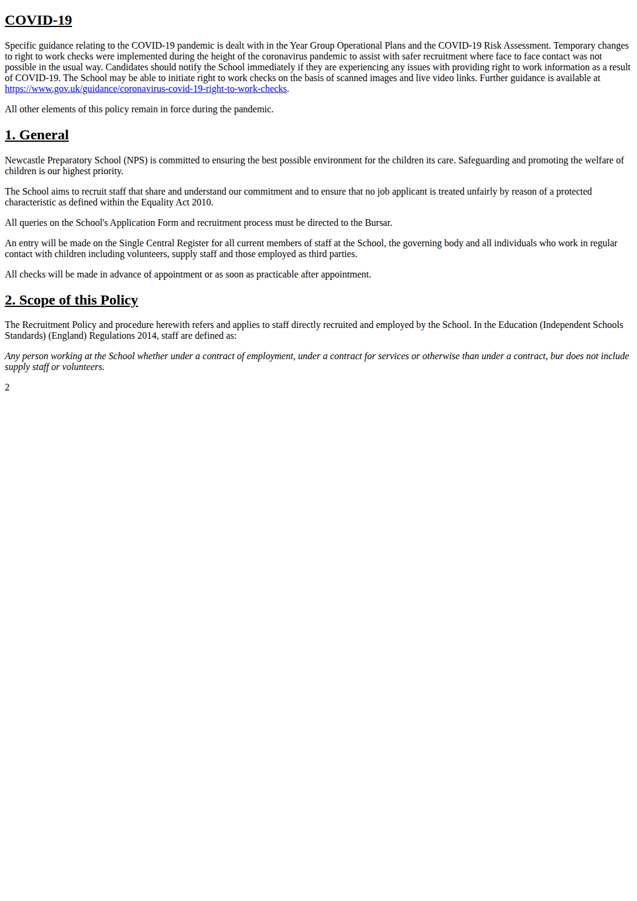COVID-19
Specific guidance relating to the COVID-19 pandemic is dealt with in the Year Group Operational Plans and the COVID-19 Risk Assessment. Temporary changes to right to work checks were implemented during the height of the coronavirus pandemic to assist with safer recruitment where face to face contact was not possible in the usual way. Candidates should notify the School immediately if they are experiencing any issues with providing right to work information as a result of COVID-19. The School may be able to initiate right to work checks on the basis of scanned images and live video links. Further guidance is available at https://www.gov.uk/guidance/coronavirus-covid-19-right-to-work-checks.
All other elements of this policy remain in force during the pandemic.
1. General
Newcastle Preparatory School (NPS) is committed to ensuring the best possible environment for the children its care. Safeguarding and promoting the welfare of children is our highest priority.
The School aims to recruit staff that share and understand our commitment and to ensure that no job applicant is treated unfairly by reason of a protected characteristic as defined within the Equality Act 2010.
All queries on the School's Application Form and recruitment process must be directed to the Bursar.
An entry will be made on the Single Central Register for all current members of staff at the School, the governing body and all individuals who work in regular contact with children including volunteers, supply staff and those employed as third parties.
All checks will be made in advance of appointment or as soon as practicable after appointment.
2. Scope of this Policy
The Recruitment Policy and procedure herewith refers and applies to staff directly recruited and employed by the School. In the Education (Independent Schools Standards) (England) Regulations 2014, staff are defined as:
Any person working at the School whether under a contract of employment, under a contract for services or otherwise than under a contract, bur does not include supply staff or volunteers.
2